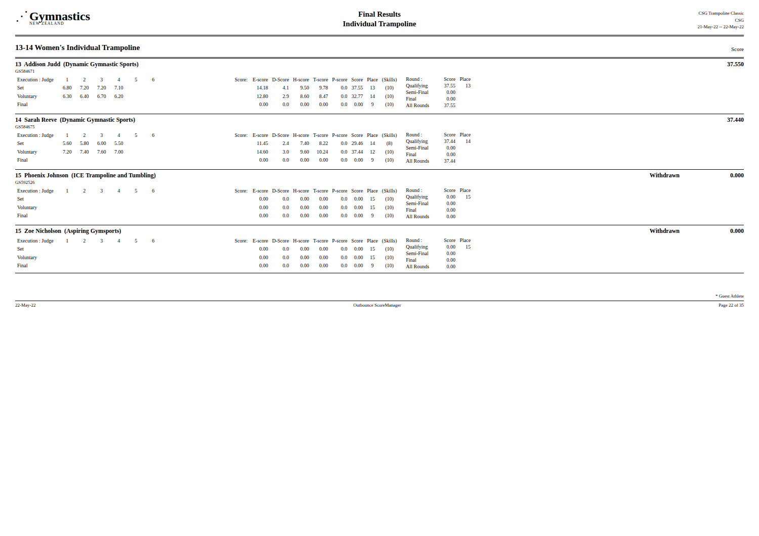⋰
Gymnastics
NEW ZEALAND
Final Results
Individual Trampoline
CSG Trampoline Classic
CSG
21-May-22 -- 22-May-22
13-14 Women's Individual Trampoline
Score
13 Addison Judd (Dynamic Gymnastic Sports)
GS584671
37.550
| Execution : Judge | 1 | 2 | 3 | 4 | 5 | 6 |
| --- | --- | --- | --- | --- | --- | --- |
| Set | 6.80 | 7.20 | 7.20 | 7.10 | | |
| Voluntary | 6.30 | 6.40 | 6.70 | 6.20 | | |
| Final | | | | | | |
| Score: | E-score | D-Score | H-score | T-score | P-score | Score | Place | (Skills) |
| --- | --- | --- | --- | --- | --- | --- | --- | --- |
| | 14.18 | 4.1 | 9.50 | 9.78 | 0.0 | 37.55 | 13 | (10) |
| | 12.80 | 2.9 | 8.60 | 8.47 | 0.0 | 32.77 | 14 | (10) |
| | 0.00 | 0.0 | 0.00 | 0.00 | 0.0 | 0.00 | 9 | (10) |
| Round : | Score | Place |
| --- | --- | --- |
| Qualifying | 37.55 | 13 |
| Semi-Final | 0.00 | |
| Final | 0.00 | |
| All Rounds | 37.55 | |
14 Sarah Reeve (Dynamic Gymnastic Sports)
GS584675
37.440
| Execution : Judge | 1 | 2 | 3 | 4 | 5 | 6 |
| --- | --- | --- | --- | --- | --- | --- |
| Set | 5.60 | 5.80 | 6.00 | 5.50 | | |
| Voluntary | 7.20 | 7.40 | 7.60 | 7.00 | | |
| Final | | | | | | |
| Score: | E-score | D-Score | H-score | T-score | P-score | Score | Place | (Skills) |
| --- | --- | --- | --- | --- | --- | --- | --- | --- |
| | 11.45 | 2.4 | 7.40 | 8.22 | 0.0 | 29.46 | 14 | (8) |
| | 14.60 | 3.0 | 9.60 | 10.24 | 0.0 | 37.44 | 12 | (10) |
| | 0.00 | 0.0 | 0.00 | 0.00 | 0.0 | 0.00 | 9 | (10) |
| Round : | Score | Place |
| --- | --- | --- |
| Qualifying | 37.44 | 14 |
| Semi-Final | 0.00 | |
| Final | 0.00 | |
| All Rounds | 37.44 | |
15 Phoenix Johnson (ICE Trampoline and Tumbling)
GS592526
Withdrawn
0.000
| Execution : Judge | 1 | 2 | 3 | 4 | 5 | 6 |
| --- | --- | --- | --- | --- | --- | --- |
| Set | | | | | | |
| Voluntary | | | | | | |
| Final | | | | | | |
| Score: | E-score | D-Score | H-score | T-score | P-score | Score | Place | (Skills) |
| --- | --- | --- | --- | --- | --- | --- | --- | --- |
| | 0.00 | 0.0 | 0.00 | 0.00 | 0.0 | 0.00 | 15 | (10) |
| | 0.00 | 0.0 | 0.00 | 0.00 | 0.0 | 0.00 | 15 | (10) |
| | 0.00 | 0.0 | 0.00 | 0.00 | 0.0 | 0.00 | 9 | (10) |
| Round : | Score | Place |
| --- | --- | --- |
| Qualifying | 0.00 | 15 |
| Semi-Final | 0.00 | |
| Final | 0.00 | |
| All Rounds | 0.00 | |
15 Zoe Nicholson (Aspiring Gymsports)
Withdrawn
0.000
| Execution : Judge | 1 | 2 | 3 | 4 | 5 | 6 |
| --- | --- | --- | --- | --- | --- | --- |
| Set | | | | | | |
| Voluntary | | | | | | |
| Final | | | | | | |
| Score: | E-score | D-Score | H-score | T-score | P-score | Score | Place | (Skills) |
| --- | --- | --- | --- | --- | --- | --- | --- | --- |
| | 0.00 | 0.0 | 0.00 | 0.00 | 0.0 | 0.00 | 15 | (10) |
| | 0.00 | 0.0 | 0.00 | 0.00 | 0.0 | 0.00 | 15 | (10) |
| | 0.00 | 0.0 | 0.00 | 0.00 | 0.0 | 0.00 | 9 | (10) |
| Round : | Score | Place |
| --- | --- | --- |
| Qualifying | 0.00 | 15 |
| Semi-Final | 0.00 | |
| Final | 0.00 | |
| All Rounds | 0.00 | |
* Guest Athlete
22-May-22
Outbounce ScoreManager
Page 22 of 35